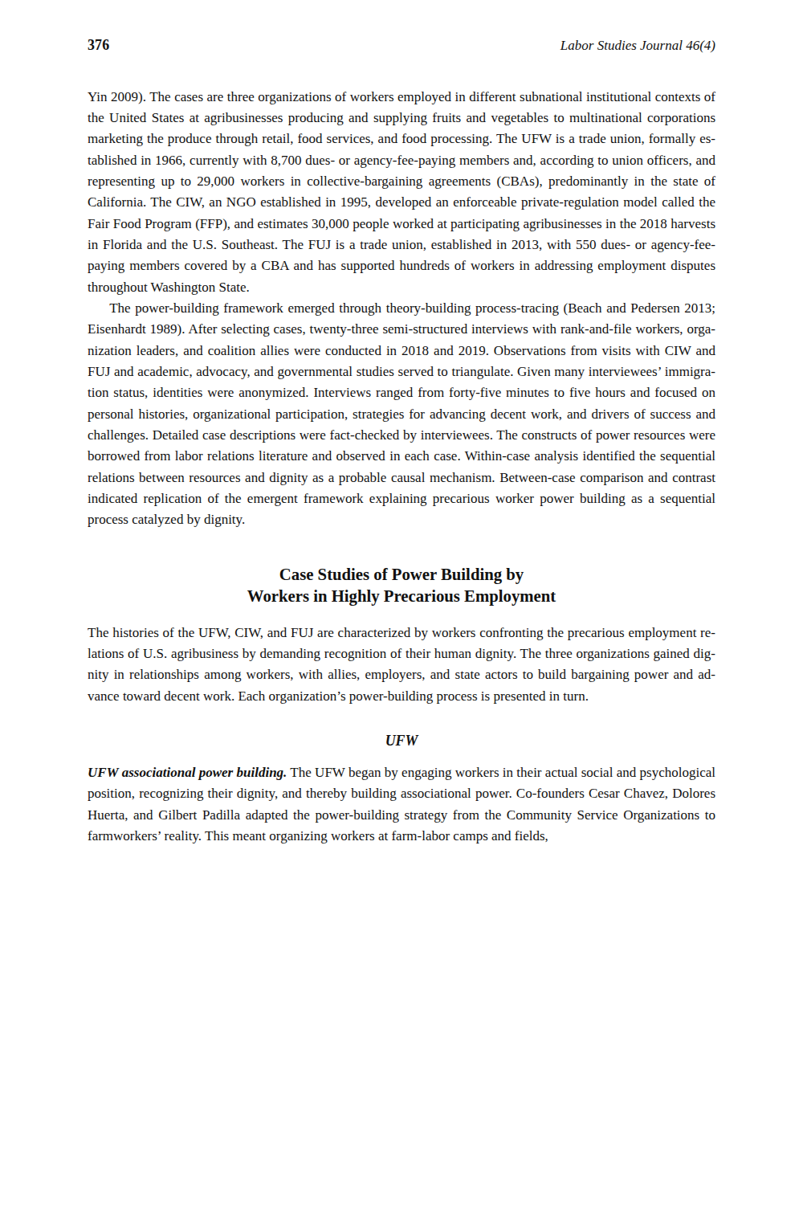376 Labor Studies Journal 46(4)
Yin 2009). The cases are three organizations of workers employed in different subnational institutional contexts of the United States at agribusinesses producing and supplying fruits and vegetables to multinational corporations marketing the produce through retail, food services, and food processing. The UFW is a trade union, formally established in 1966, currently with 8,700 dues- or agency-fee-paying members and, according to union officers, and representing up to 29,000 workers in collective-bargaining agreements (CBAs), predominantly in the state of California. The CIW, an NGO established in 1995, developed an enforceable private-regulation model called the Fair Food Program (FFP), and estimates 30,000 people worked at participating agribusinesses in the 2018 harvests in Florida and the U.S. Southeast. The FUJ is a trade union, established in 2013, with 550 dues- or agency-fee-paying members covered by a CBA and has supported hundreds of workers in addressing employment disputes throughout Washington State.
The power-building framework emerged through theory-building process-tracing (Beach and Pedersen 2013; Eisenhardt 1989). After selecting cases, twenty-three semi-structured interviews with rank-and-file workers, organization leaders, and coalition allies were conducted in 2018 and 2019. Observations from visits with CIW and FUJ and academic, advocacy, and governmental studies served to triangulate. Given many interviewees’ immigration status, identities were anonymized. Interviews ranged from forty-five minutes to five hours and focused on personal histories, organizational participation, strategies for advancing decent work, and drivers of success and challenges. Detailed case descriptions were fact-checked by interviewees. The constructs of power resources were borrowed from labor relations literature and observed in each case. Within-case analysis identified the sequential relations between resources and dignity as a probable causal mechanism. Between-case comparison and contrast indicated replication of the emergent framework explaining precarious worker power building as a sequential process catalyzed by dignity.
Case Studies of Power Building by
Workers in Highly Precarious Employment
The histories of the UFW, CIW, and FUJ are characterized by workers confronting the precarious employment relations of U.S. agribusiness by demanding recognition of their human dignity. The three organizations gained dignity in relationships among workers, with allies, employers, and state actors to build bargaining power and advance toward decent work. Each organization’s power-building process is presented in turn.
UFW
UFW associational power building. The UFW began by engaging workers in their actual social and psychological position, recognizing their dignity, and thereby building associational power. Co-founders Cesar Chavez, Dolores Huerta, and Gilbert Padilla adapted the power-building strategy from the Community Service Organizations to farmworkers’ reality. This meant organizing workers at farm-labor camps and fields,